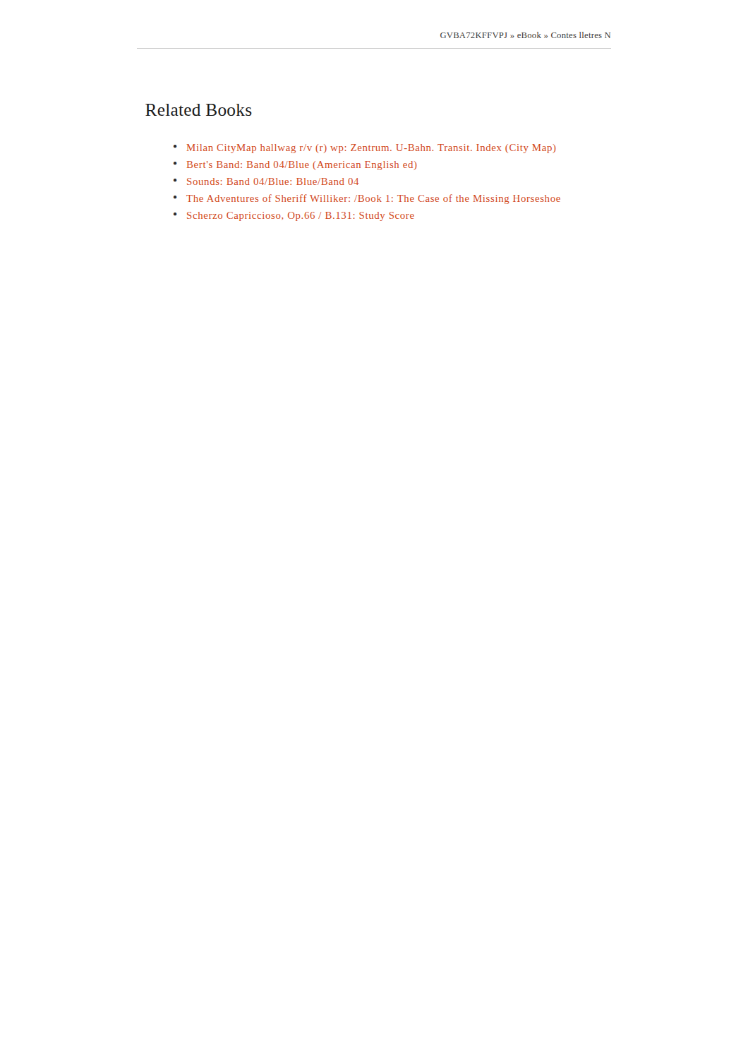GVBA72KFFVPJ » eBook » Contes lletres N
Related Books
Milan CityMap hallwag r/v (r) wp: Zentrum. U-Bahn. Transit. Index (City Map)
Bert's Band: Band 04/Blue (American English ed)
Sounds: Band 04/Blue: Blue/Band 04
The Adventures of Sheriff Williker: /Book 1: The Case of the Missing Horseshoe
Scherzo Capriccioso, Op.66 / B.131: Study Score